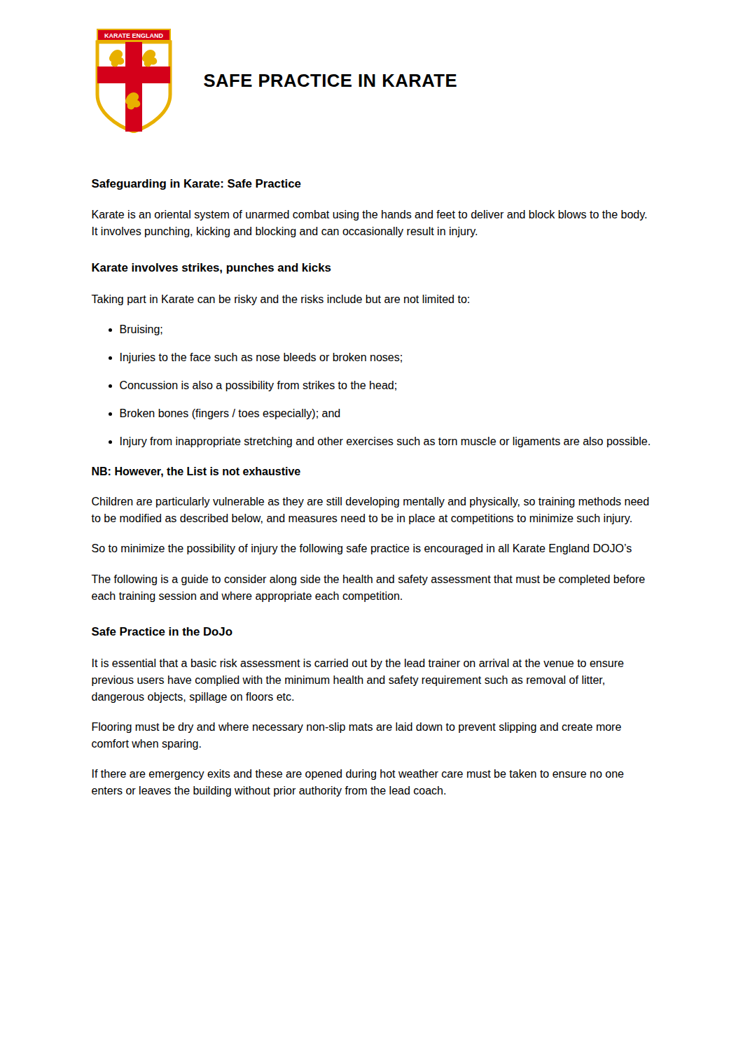KARATE ENGLAND
SAFE PRACTICE IN KARATE
Safeguarding in Karate: Safe Practice
Karate is an oriental system of unarmed combat using the hands and feet to deliver and block blows to the body. It involves punching, kicking and blocking and can occasionally result in injury.
Karate involves strikes, punches and kicks
Taking part in Karate can be risky and the risks include but are not limited to:
Bruising;
Injuries to the face such as nose bleeds or broken noses;
Concussion is also a possibility from strikes to the head;
Broken bones (fingers / toes especially); and
Injury from inappropriate stretching and other exercises such as torn muscle or ligaments are also possible.
NB: However, the List is not exhaustive
Children are particularly vulnerable as they are still developing mentally and physically, so training methods need to be modified as described below, and measures need to be in place at competitions to minimize such injury.
So to minimize the possibility of injury the following safe practice is encouraged in all Karate England DOJO’s
The following is a guide to consider along side the health and safety assessment that must be completed before each training session and where appropriate each competition.
Safe Practice in the DoJo
It is essential that a basic risk assessment is carried out by the lead trainer on arrival at the venue to ensure previous users have complied with the minimum health and safety requirement such as removal of litter, dangerous objects, spillage on floors etc.
Flooring must be dry and where necessary non-slip mats are laid down to prevent slipping and create more comfort when sparing.
If there are emergency exits and these are opened during hot weather care must be taken to ensure no one enters or leaves the building without prior authority from the lead coach.